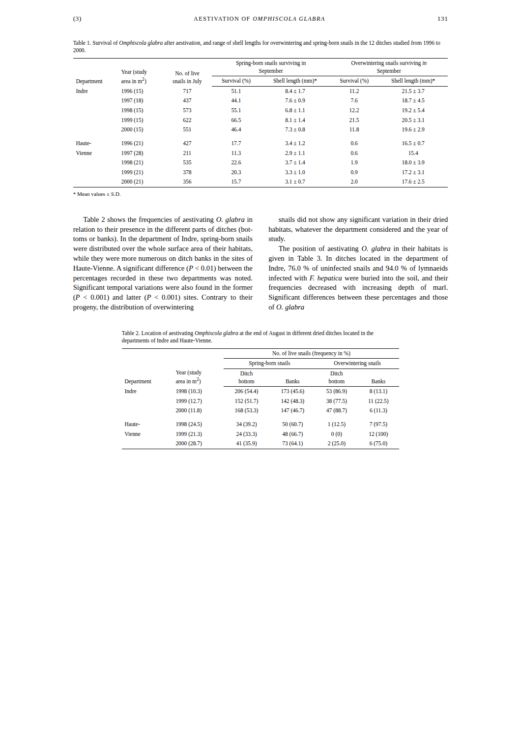(3) Aestivation of Omphiscola glabra 131
Table 1. Survival of Omphiscola glabra after aestivation, and range of shell lengths for overwintering and spring-born snails in the 12 ditches studied from 1996 to 2000.
| Department | Year (study area in m 2 ) | No. of live snails in July | Spring-born snails surviving in September | Overwintering snails surviving in September |
| --- | --- | --- | --- | --- |
| Survival (%) | Shell length (mm)* | Survival (%) | Shell length (mm)* |
| Indre | 1996 (15) | 717 | 51.1 | 8.4 ± 1.7 | 11.2 | 21.5 ± 3.7 |
| | 1997 (18) | 437 | 44.1 | 7.6 ± 0.9 | 7.6 | 18.7 ± 4.5 |
| | 1998 (15) | 573 | 55.1 | 6.8 ± 1.1 | 12.2 | 19.2 ± 5.4 |
| | 1999 (15) | 622 | 66.5 | 8.1 ± 1.4 | 21.5 | 20.5 ± 3.1 |
| | 2000 (15) | 551 | 46.4 | 7.3 ± 0.8 | 11.8 | 19.6 ± 2.9 |
| Haute- | 1996 (21) | 427 | 17.7 | 3.4 ± 1.2 | 0.6 | 16.5 ± 0.7 |
| Vienne | 1997 (28) | 211 | 11.3 | 2.9 ± 1.1 | 0.6 | 15.4 |
| | 1998 (21) | 535 | 22.6 | 3.7 ± 1.4 | 1.9 | 18.0 ± 3.9 |
| | 1999 (21) | 378 | 20.3 | 3.3 ± 1.0 | 0.9 | 17.2 ± 3.1 |
| | 2000 (21) | 356 | 15.7 | 3.1 ± 0.7 | 2.0 | 17.6 ± 2.5 |
* Mean values ± S.D.
Table 2 shows the frequencies of aestivating O. glabra in relation to their presence in the different parts of ditches (bottoms or banks). In the department of Indre, spring-born snails were distributed over the whole surface area of their habitats, while they were more numerous on ditch banks in the sites of Haute-Vienne. A significant difference (P < 0.01) between the percentages recorded in these two departments was noted. Significant temporal variations were also found in the former (P < 0.001) and latter (P < 0.001) sites. Contrary to their progeny, the distribution of overwintering
snails did not show any significant variation in their dried habitats, whatever the department considered and the year of study.
The position of aestivating O. glabra in their habitats is given in Table 3. In ditches located in the department of Indre, 76.0 % of uninfected snails and 94.0 % of lymnaeids infected with F. hepatica were buried into the soil, and their frequencies decreased with increasing depth of marl. Significant differences between these percentages and those of O. glabra
Table 2. Location of aestivating Omphiscola glabra at the end of August in different dried ditches located in the departments of Indre and Haute-Vienne.
| Department | Year (study area in m 2 ) | No. of live snails (frequency in %) |
| --- | --- | --- |
| Spring-born snails | Overwintering snails |
| Ditch bottom | Banks | Ditch bottom | Banks |
| Indre | 1998 (10.3) | 206 (54.4) | 173 (45.6) | 53 (86.9) | 8 (13.1) |
| | 1999 (12.7) | 152 (51.7) | 142 (48.3) | 38 (77.5) | 11 (22.5) |
| | 2000 (11.8) | 168 (53.3) | 147 (46.7) | 47 (88.7) | 6 (11.3) |
| Haute- | 1998 (24.5) | 34 (39.2) | 50 (60.7) | 1 (12.5) | 7 (97.5) |
| Vienne | 1999 (21.3) | 24 (33.3) | 48 (66.7) | 0 (0) | 12 (100) |
| | 2000 (28.7) | 41 (35.9) | 73 (64.1) | 2 (25.0) | 6 (75.0) |